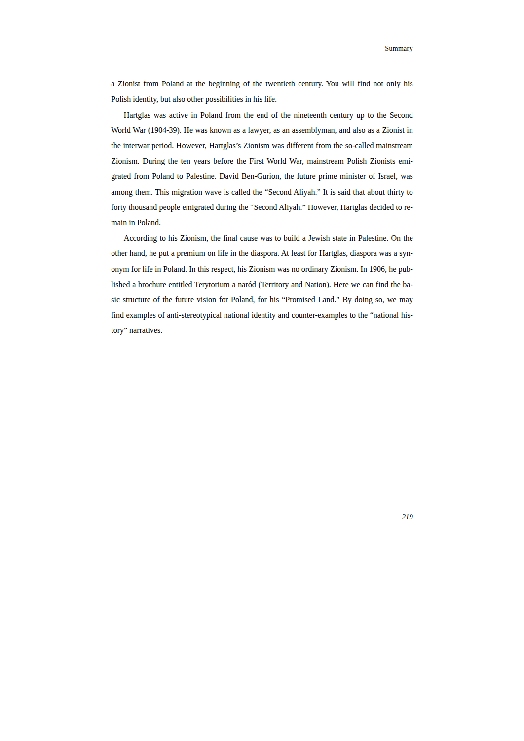Summary
a Zionist from Poland at the beginning of the twentieth century. You will find not only his Polish identity, but also other possibilities in his life.
Hartglas was active in Poland from the end of the nineteenth century up to the Second World War (1904-39). He was known as a lawyer, as an assemblyman, and also as a Zionist in the interwar period. However, Hartglas’s Zionism was different from the so-called mainstream Zionism. During the ten years before the First World War, mainstream Polish Zionists emigrated from Poland to Palestine. David Ben-Gurion, the future prime minister of Israel, was among them. This migration wave is called the “Second Aliyah.” It is said that about thirty to forty thousand people emigrated during the “Second Aliyah.” However, Hartglas decided to remain in Poland.
According to his Zionism, the final cause was to build a Jewish state in Palestine. On the other hand, he put a premium on life in the diaspora. At least for Hartglas, diaspora was a synonym for life in Poland. In this respect, his Zionism was no ordinary Zionism. In 1906, he published a brochure entitled Terytorium a naród (Territory and Nation). Here we can find the basic structure of the future vision for Poland, for his “Promised Land.” By doing so, we may find examples of anti-stereotypical national identity and counter-examples to the “national history” narratives.
219